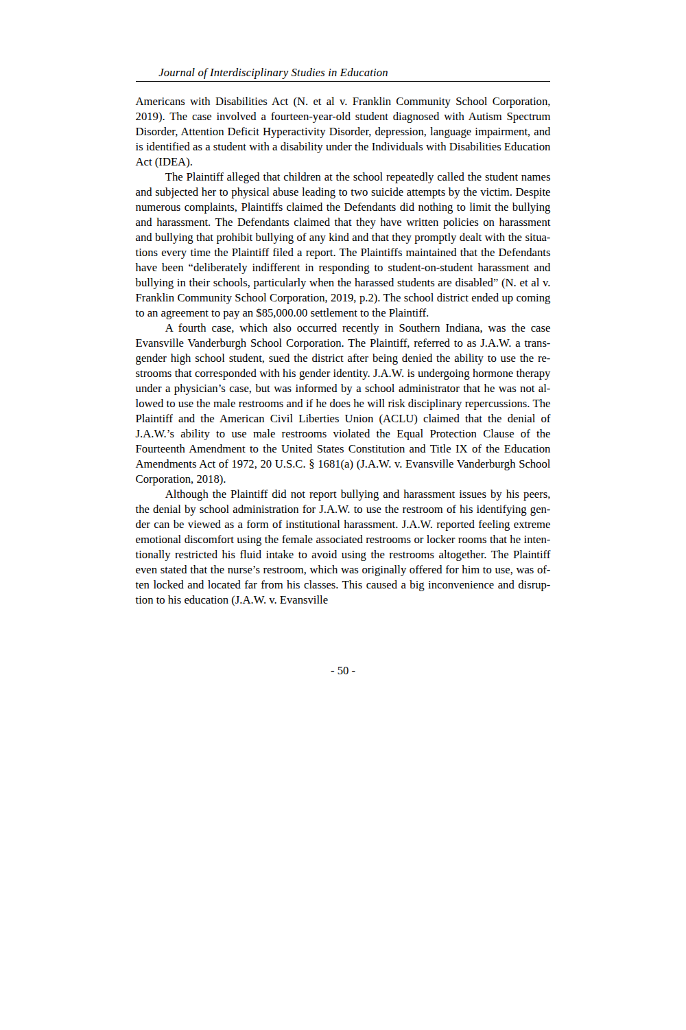Journal of Interdisciplinary Studies in Education
Americans with Disabilities Act (N. et al v. Franklin Community School Corporation, 2019). The case involved a fourteen-year-old student diagnosed with Autism Spectrum Disorder, Attention Deficit Hyperactivity Disorder, depression, language impairment, and is identified as a student with a disability under the Individuals with Disabilities Education Act (IDEA).
The Plaintiff alleged that children at the school repeatedly called the student names and subjected her to physical abuse leading to two suicide attempts by the victim. Despite numerous complaints, Plaintiffs claimed the Defendants did nothing to limit the bullying and harassment. The Defendants claimed that they have written policies on harassment and bullying that prohibit bullying of any kind and that they promptly dealt with the situations every time the Plaintiff filed a report. The Plaintiffs maintained that the Defendants have been “deliberately indifferent in responding to student-on-student harassment and bullying in their schools, particularly when the harassed students are disabled” (N. et al v. Franklin Community School Corporation, 2019, p.2). The school district ended up coming to an agreement to pay an $85,000.00 settlement to the Plaintiff.
A fourth case, which also occurred recently in Southern Indiana, was the case Evansville Vanderburgh School Corporation. The Plaintiff, referred to as J.A.W. a transgender high school student, sued the district after being denied the ability to use the restrooms that corresponded with his gender identity. J.A.W. is undergoing hormone therapy under a physician’s case, but was informed by a school administrator that he was not allowed to use the male restrooms and if he does he will risk disciplinary repercussions. The Plaintiff and the American Civil Liberties Union (ACLU) claimed that the denial of J.A.W.’s ability to use male restrooms violated the Equal Protection Clause of the Fourteenth Amendment to the United States Constitution and Title IX of the Education Amendments Act of 1972, 20 U.S.C. § 1681(a) (J.A.W. v. Evansville Vanderburgh School Corporation, 2018).
Although the Plaintiff did not report bullying and harassment issues by his peers, the denial by school administration for J.A.W. to use the restroom of his identifying gender can be viewed as a form of institutional harassment. J.A.W. reported feeling extreme emotional discomfort using the female associated restrooms or locker rooms that he intentionally restricted his fluid intake to avoid using the restrooms altogether. The Plaintiff even stated that the nurse’s restroom, which was originally offered for him to use, was often locked and located far from his classes. This caused a big inconvenience and disruption to his education (J.A.W. v. Evansville
- 50 -